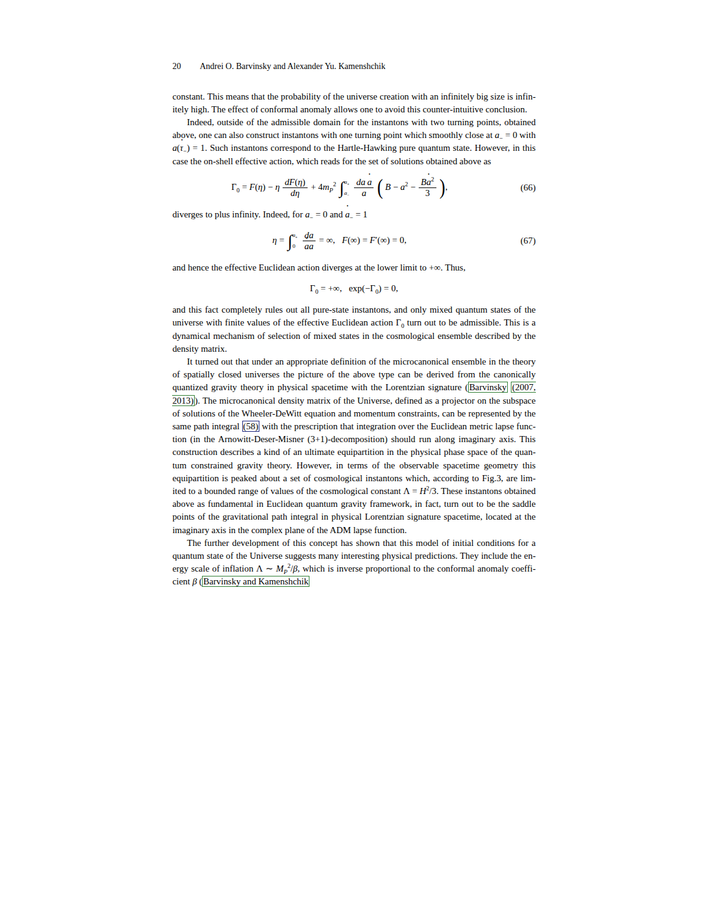20
Andrei O. Barvinsky and Alexander Yu. Kamenshchik
constant. This means that the probability of the universe creation with an infinitely big size is infinitely high. The effect of conformal anomaly allows one to avoid this counter-intuitive conclusion.
Indeed, outside of the admissible domain for the instantons with two turning points, obtained above, one can also construct instantons with one turning point which smoothly close at a− = 0 with a(τ−) = 1. Such instantons correspond to the Hartle-Hawking pure quantum state. However, in this case the on-shell effective action, which reads for the set of solutions obtained above as
Γ0 = F(η) − η dF(η) dη + 4mP2 ∫a+a− da a a ( B − a2 − Ba23 ),
(66)
diverges to plus infinity. Indeed, for a− = 0 and a− = 1
η = ∫a+0 da aa = ∞, F(∞) = F′(∞) = 0,
(67)
and hence the effective Euclidean action diverges at the lower limit to +∞. Thus,
Γ0 = +∞, exp(−Γ0) = 0,
and this fact completely rules out all pure-state instantons, and only mixed quantum states of the universe with finite values of the effective Euclidean action Γ0 turn out to be admissible. This is a dynamical mechanism of selection of mixed states in the cosmological ensemble described by the density matrix.
It turned out that under an appropriate definition of the microcanonical ensemble in the theory of spatially closed universes the picture of the above type can be derived from the canonically quantized gravity theory in physical spacetime with the Lorentzian signature (Barvinsky (2007, 2013)). The microcanonical density matrix of the Universe, defined as a projector on the subspace of solutions of the Wheeler-DeWitt equation and momentum constraints, can be represented by the same path integral (58) with the prescription that integration over the Euclidean metric lapse function (in the Arnowitt-Deser-Misner (3+1)-decomposition) should run along imaginary axis. This construction describes a kind of an ultimate equipartition in the physical phase space of the quantum constrained gravity theory. However, in terms of the observable spacetime geometry this equipartition is peaked about a set of cosmological instantons which, according to Fig.3, are limited to a bounded range of values of the cosmological constant Λ = H2/3. These instantons obtained above as fundamental in Euclidean quantum gravity framework, in fact, turn out to be the saddle points of the gravitational path integral in physical Lorentzian signature spacetime, located at the imaginary axis in the complex plane of the ADM lapse function.
The further development of this concept has shown that this model of initial conditions for a quantum state of the Universe suggests many interesting physical predictions. They include the energy scale of inflation Λ ∼ MP2/β, which is inverse proportional to the conformal anomaly coefficient β (Barvinsky and Kamenshchik